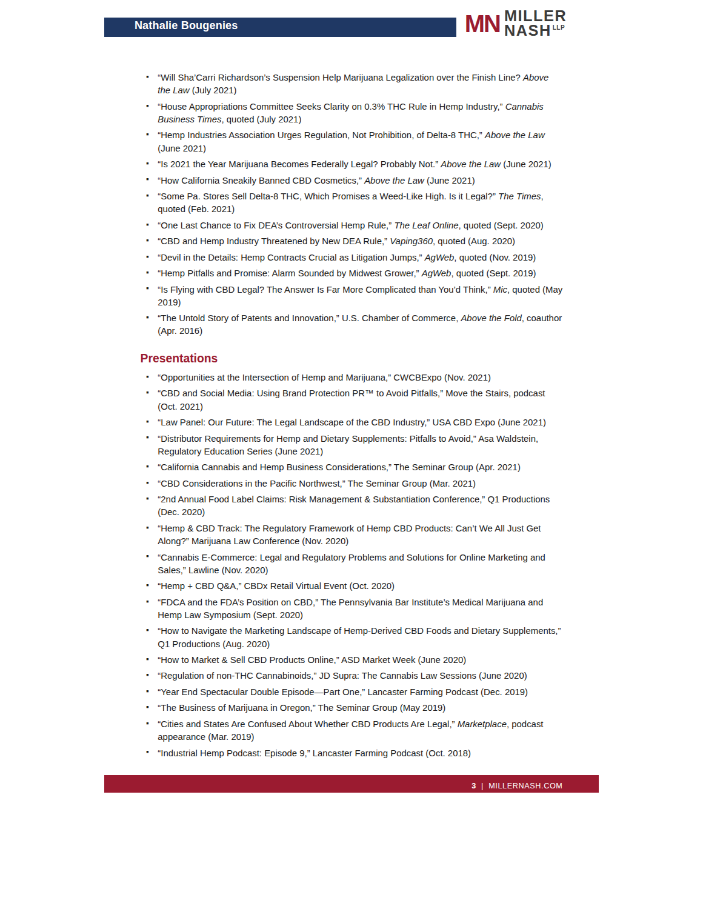Nathalie Bougenies
MN
MILLER NASHLLP
“Will Sha’Carri Richardson’s Suspension Help Marijuana Legalization over the Finish Line? Above the Law (July 2021)
“House Appropriations Committee Seeks Clarity on 0.3% THC Rule in Hemp Industry,” Cannabis Business Times, quoted (July 2021)
“Hemp Industries Association Urges Regulation, Not Prohibition, of Delta-8 THC,” Above the Law (June 2021)
“Is 2021 the Year Marijuana Becomes Federally Legal? Probably Not.” Above the Law (June 2021)
“How California Sneakily Banned CBD Cosmetics,” Above the Law (June 2021)
“Some Pa. Stores Sell Delta-8 THC, Which Promises a Weed-Like High. Is it Legal?” The Times, quoted (Feb. 2021)
“One Last Chance to Fix DEA’s Controversial Hemp Rule,” The Leaf Online, quoted (Sept. 2020)
“CBD and Hemp Industry Threatened by New DEA Rule,” Vaping360, quoted (Aug. 2020)
“Devil in the Details: Hemp Contracts Crucial as Litigation Jumps,” AgWeb, quoted (Nov. 2019)
“Hemp Pitfalls and Promise: Alarm Sounded by Midwest Grower,” AgWeb, quoted (Sept. 2019)
“Is Flying with CBD Legal? The Answer Is Far More Complicated than You’d Think,” Mic, quoted (May 2019)
“The Untold Story of Patents and Innovation,” U.S. Chamber of Commerce, Above the Fold, coauthor (Apr. 2016)
Presentations
“Opportunities at the Intersection of Hemp and Marijuana,” CWCBExpo (Nov. 2021)
“CBD and Social Media: Using Brand Protection PR™ to Avoid Pitfalls,” Move the Stairs, podcast (Oct. 2021)
“Law Panel: Our Future: The Legal Landscape of the CBD Industry,” USA CBD Expo (June 2021)
“Distributor Requirements for Hemp and Dietary Supplements: Pitfalls to Avoid,” Asa Waldstein, Regulatory Education Series (June 2021)
“California Cannabis and Hemp Business Considerations,” The Seminar Group (Apr. 2021)
“CBD Considerations in the Pacific Northwest,” The Seminar Group (Mar. 2021)
“2nd Annual Food Label Claims: Risk Management & Substantiation Conference,” Q1 Productions (Dec. 2020)
“Hemp & CBD Track: The Regulatory Framework of Hemp CBD Products: Can’t We All Just Get Along?” Marijuana Law Conference (Nov. 2020)
“Cannabis E-Commerce: Legal and Regulatory Problems and Solutions for Online Marketing and Sales,” Lawline (Nov. 2020)
“Hemp + CBD Q&A,” CBDx Retail Virtual Event (Oct. 2020)
“FDCA and the FDA’s Position on CBD,” The Pennsylvania Bar Institute’s Medical Marijuana and Hemp Law Symposium (Sept. 2020)
“How to Navigate the Marketing Landscape of Hemp-Derived CBD Foods and Dietary Supplements,” Q1 Productions (Aug. 2020)
“How to Market & Sell CBD Products Online,” ASD Market Week (June 2020)
“Regulation of non-THC Cannabinoids,” JD Supra: The Cannabis Law Sessions (June 2020)
“Year End Spectacular Double Episode—Part One,” Lancaster Farming Podcast (Dec. 2019)
“The Business of Marijuana in Oregon,” The Seminar Group (May 2019)
“Cities and States Are Confused About Whether CBD Products Are Legal,” Marketplace, podcast appearance (Mar. 2019)
“Industrial Hemp Podcast: Episode 9,” Lancaster Farming Podcast (Oct. 2018)
3 | MILLERNASH.COM